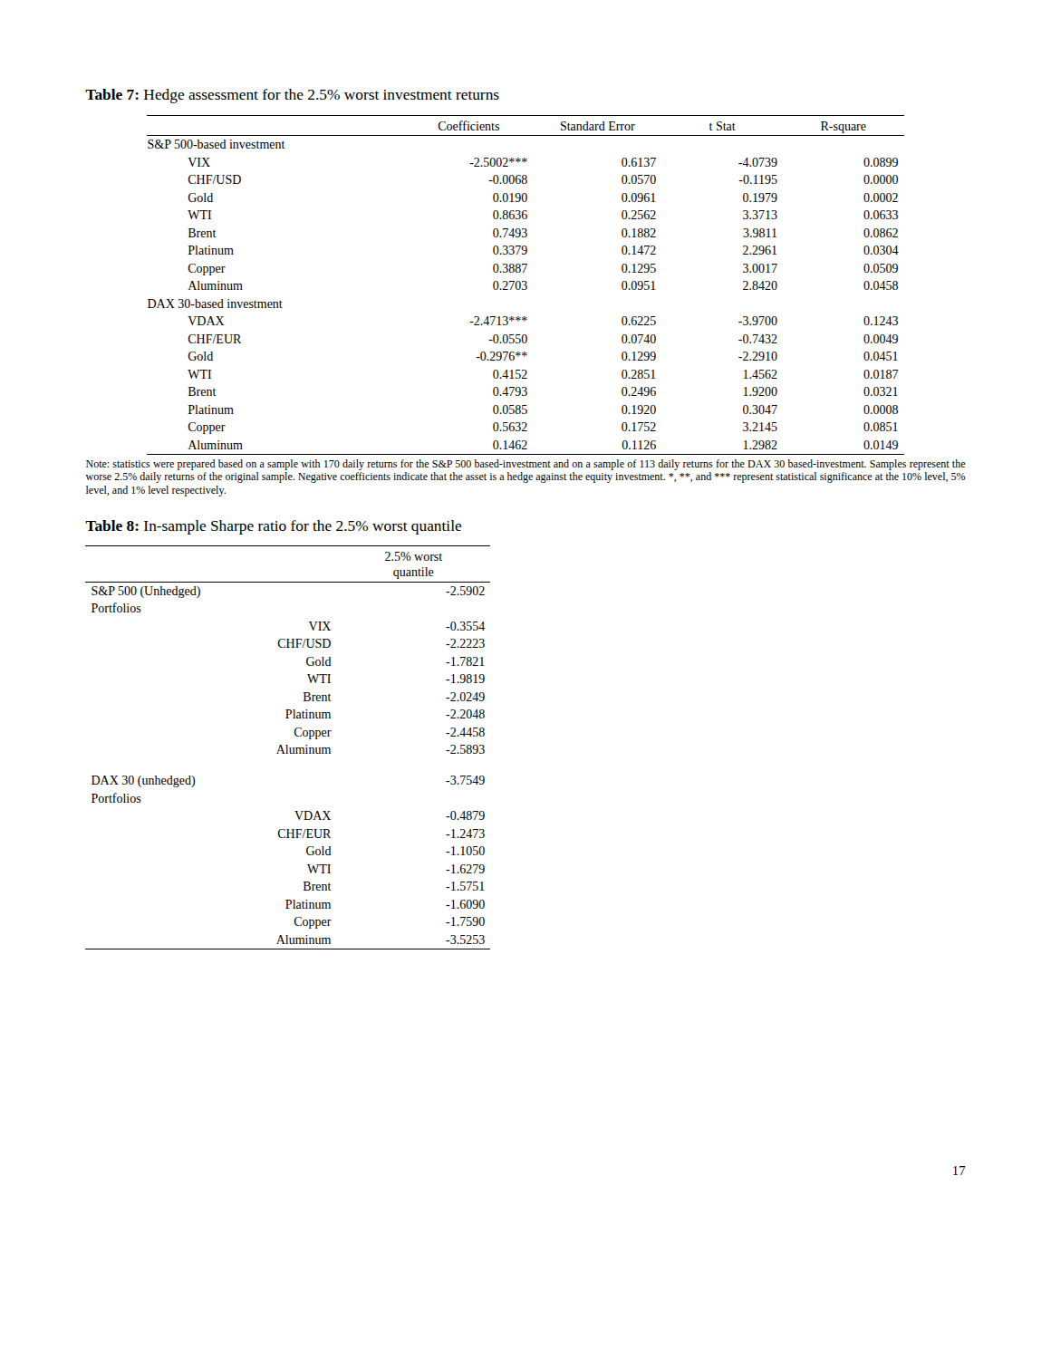Table 7: Hedge assessment for the 2.5% worst investment returns
| | Coefficients | Standard Error | t Stat | R-square |
| --- | --- | --- | --- | --- |
| S&P 500-based investment | | | | |
| VIX | -2.5002*** | 0.6137 | -4.0739 | 0.0899 |
| CHF/USD | -0.0068 | 0.0570 | -0.1195 | 0.0000 |
| Gold | 0.0190 | 0.0961 | 0.1979 | 0.0002 |
| WTI | 0.8636 | 0.2562 | 3.3713 | 0.0633 |
| Brent | 0.7493 | 0.1882 | 3.9811 | 0.0862 |
| Platinum | 0.3379 | 0.1472 | 2.2961 | 0.0304 |
| Copper | 0.3887 | 0.1295 | 3.0017 | 0.0509 |
| Aluminum | 0.2703 | 0.0951 | 2.8420 | 0.0458 |
| DAX 30-based investment | | | | |
| VDAX | -2.4713*** | 0.6225 | -3.9700 | 0.1243 |
| CHF/EUR | -0.0550 | 0.0740 | -0.7432 | 0.0049 |
| Gold | -0.2976** | 0.1299 | -2.2910 | 0.0451 |
| WTI | 0.4152 | 0.2851 | 1.4562 | 0.0187 |
| Brent | 0.4793 | 0.2496 | 1.9200 | 0.0321 |
| Platinum | 0.0585 | 0.1920 | 0.3047 | 0.0008 |
| Copper | 0.5632 | 0.1752 | 3.2145 | 0.0851 |
| Aluminum | 0.1462 | 0.1126 | 1.2982 | 0.0149 |
Note: statistics were prepared based on a sample with 170 daily returns for the S&P 500 based-investment and on a sample of 113 daily returns for the DAX 30 based-investment. Samples represent the worse 2.5% daily returns of the original sample. Negative coefficients indicate that the asset is a hedge against the equity investment. *, **, and *** represent statistical significance at the 10% level, 5% level, and 1% level respectively.
Table 8: In-sample Sharpe ratio for the 2.5% worst quantile
| | 2.5% worst quantile |
| --- | --- |
| S&P 500 (Unhedged) | -2.5902 |
| Portfolios | |
| VIX | -0.3554 |
| CHF/USD | -2.2223 |
| Gold | -1.7821 |
| WTI | -1.9819 |
| Brent | -2.0249 |
| Platinum | -2.2048 |
| Copper | -2.4458 |
| Aluminum | -2.5893 |
| DAX 30 (unhedged) | -3.7549 |
| Portfolios | |
| VDAX | -0.4879 |
| CHF/EUR | -1.2473 |
| Gold | -1.1050 |
| WTI | -1.6279 |
| Brent | -1.5751 |
| Platinum | -1.6090 |
| Copper | -1.7590 |
| Aluminum | -3.5253 |
17